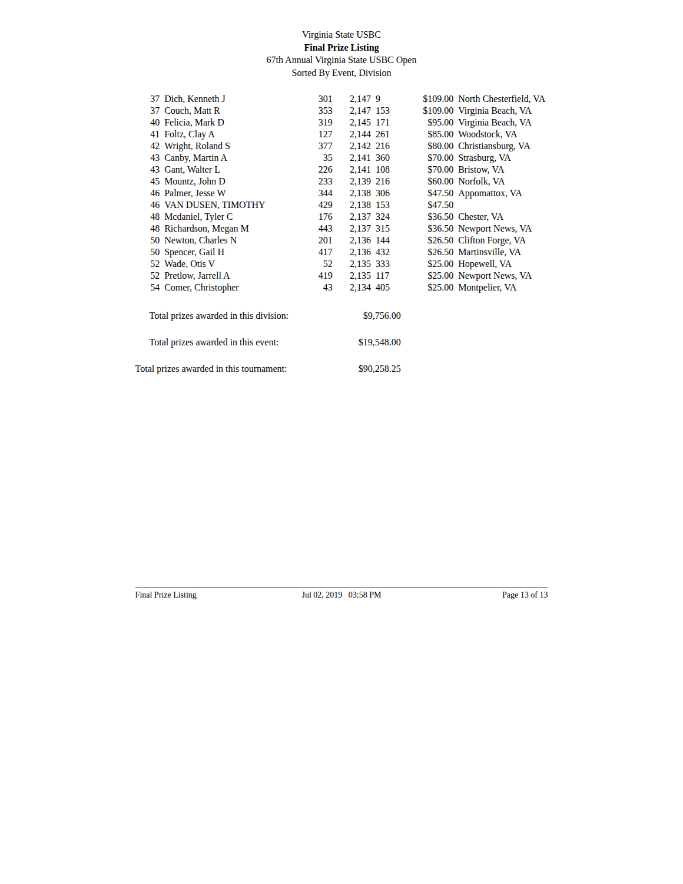Virginia State USBC
Final Prize Listing
67th Annual Virginia State USBC Open
Sorted By Event, Division
| 37 | Dich, Kenneth J | 301 | 2,147 | 9 | $109.00 | North Chesterfield, VA |
| 37 | Couch, Matt R | 353 | 2,147 | 153 | $109.00 | Virginia Beach, VA |
| 40 | Felicia, Mark D | 319 | 2,145 | 171 | $95.00 | Virginia Beach, VA |
| 41 | Foltz, Clay A | 127 | 2,144 | 261 | $85.00 | Woodstock, VA |
| 42 | Wright, Roland S | 377 | 2,142 | 216 | $80.00 | Christiansburg, VA |
| 43 | Canby, Martin A | 35 | 2,141 | 360 | $70.00 | Strasburg, VA |
| 43 | Gant, Walter L | 226 | 2,141 | 108 | $70.00 | Bristow, VA |
| 45 | Mountz, John D | 233 | 2,139 | 216 | $60.00 | Norfolk, VA |
| 46 | Palmer, Jesse W | 344 | 2,138 | 306 | $47.50 | Appomattox, VA |
| 46 | VAN DUSEN, TIMOTHY | 429 | 2,138 | 153 | $47.50 | |
| 48 | Mcdaniel, Tyler C | 176 | 2,137 | 324 | $36.50 | Chester, VA |
| 48 | Richardson, Megan M | 443 | 2,137 | 315 | $36.50 | Newport News, VA |
| 50 | Newton, Charles N | 201 | 2,136 | 144 | $26.50 | Clifton Forge, VA |
| 50 | Spencer, Gail H | 417 | 2,136 | 432 | $26.50 | Martinsville, VA |
| 52 | Wade, Otis V | 52 | 2,135 | 333 | $25.00 | Hopewell, VA |
| 52 | Pretlow, Jarrell A | 419 | 2,135 | 117 | $25.00 | Newport News, VA |
| 54 | Comer, Christopher | 43 | 2,134 | 405 | $25.00 | Montpelier, VA |
Total prizes awarded in this division:
$9,756.00
Total prizes awarded in this event:
$19,548.00
Total prizes awarded in this tournament:
$90,258.25
Final Prize Listing
Jul 02, 2019 03:58 PM
Page 13 of 13